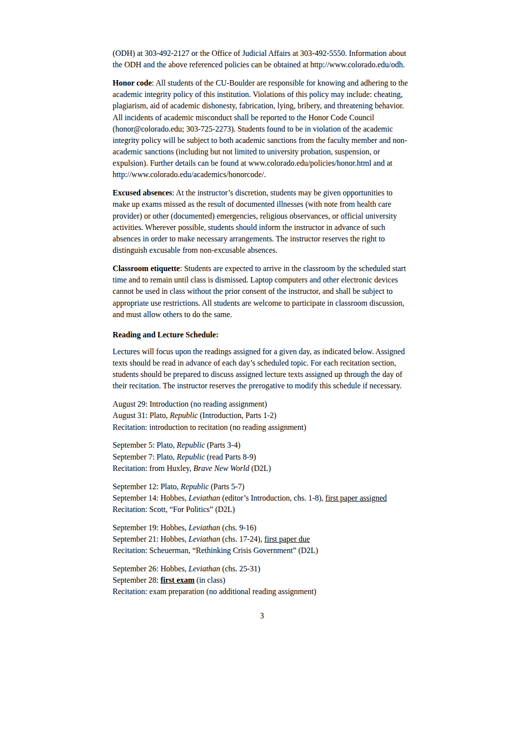(ODH) at 303-492-2127 or the Office of Judicial Affairs at 303-492-5550. Information about the ODH and the above referenced policies can be obtained at http://www.colorado.edu/odh.
Honor code: All students of the CU-Boulder are responsible for knowing and adhering to the academic integrity policy of this institution. Violations of this policy may include: cheating, plagiarism, aid of academic dishonesty, fabrication, lying, bribery, and threatening behavior. All incidents of academic misconduct shall be reported to the Honor Code Council (honor@colorado.edu; 303-725-2273). Students found to be in violation of the academic integrity policy will be subject to both academic sanctions from the faculty member and non-academic sanctions (including but not limited to university probation, suspension, or expulsion). Further details can be found at www.colorado.edu/policies/honor.html and at http://www.colorado.edu/academics/honorcode/.
Excused absences: At the instructor’s discretion, students may be given opportunities to make up exams missed as the result of documented illnesses (with note from health care provider) or other (documented) emergencies, religious observances, or official university activities. Wherever possible, students should inform the instructor in advance of such absences in order to make necessary arrangements. The instructor reserves the right to distinguish excusable from non-excusable absences.
Classroom etiquette: Students are expected to arrive in the classroom by the scheduled start time and to remain until class is dismissed. Laptop computers and other electronic devices cannot be used in class without the prior consent of the instructor, and shall be subject to appropriate use restrictions. All students are welcome to participate in classroom discussion, and must allow others to do the same.
Reading and Lecture Schedule:
Lectures will focus upon the readings assigned for a given day, as indicated below. Assigned texts should be read in advance of each day’s scheduled topic. For each recitation section, students should be prepared to discuss assigned lecture texts assigned up through the day of their recitation. The instructor reserves the prerogative to modify this schedule if necessary.
August 29: Introduction (no reading assignment)
August 31: Plato, Republic (Introduction, Parts 1-2)
Recitation: introduction to recitation (no reading assignment)
September 5: Plato, Republic (Parts 3-4)
September 7: Plato, Republic (read Parts 8-9)
Recitation: from Huxley, Brave New World (D2L)
September 12: Plato, Republic (Parts 5-7)
September 14: Hobbes, Leviathan (editor’s Introduction, chs. 1-8), first paper assigned
Recitation: Scott, “For Politics” (D2L)
September 19: Hobbes, Leviathan (chs. 9-16)
September 21: Hobbes, Leviathan (chs. 17-24), first paper due
Recitation: Scheuerman, “Rethinking Crisis Government” (D2L)
September 26: Hobbes, Leviathan (chs. 25-31)
September 28: first exam (in class)
Recitation: exam preparation (no additional reading assignment)
3